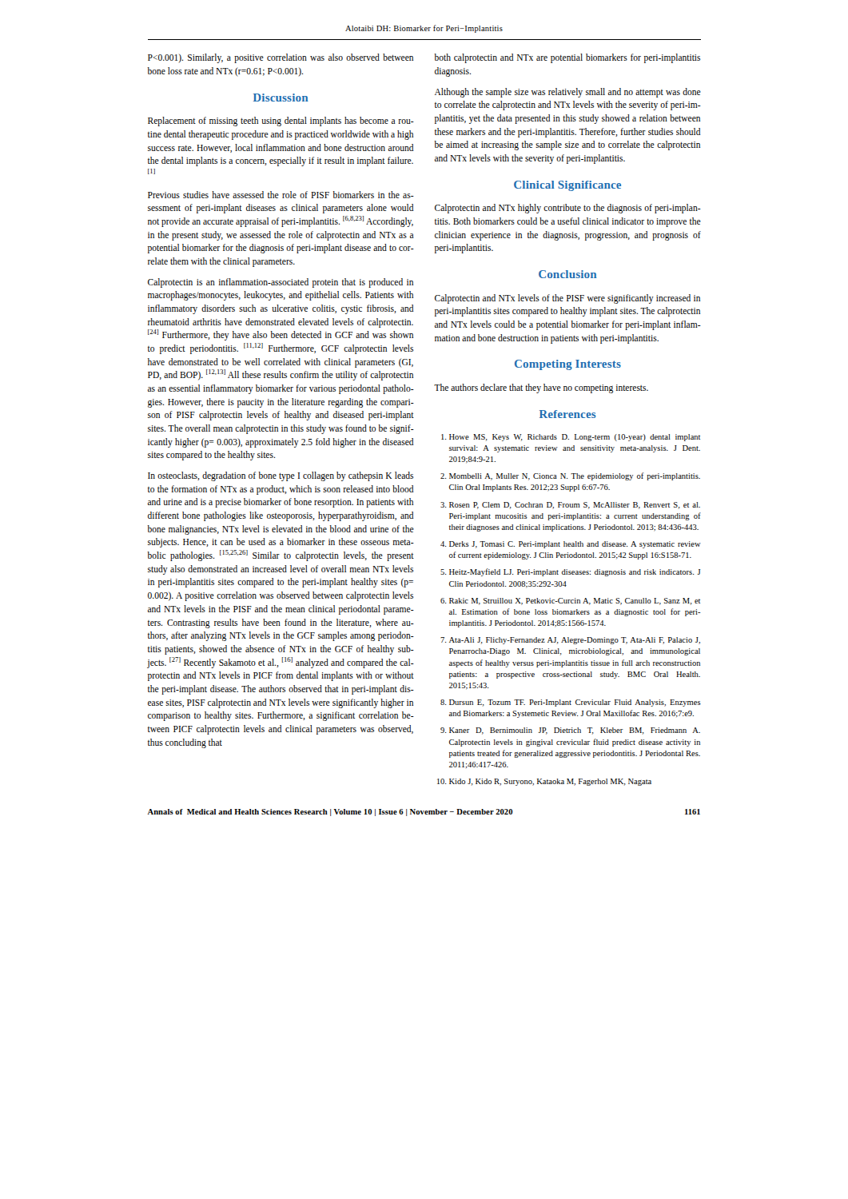Alotaibi DH: Biomarker for Peri−Implantitis
P<0.001). Similarly, a positive correlation was also observed between bone loss rate and NTx (r=0.61; P<0.001).
Discussion
Replacement of missing teeth using dental implants has become a routine dental therapeutic procedure and is practiced worldwide with a high success rate. However, local inflammation and bone destruction around the dental implants is a concern, especially if it result in implant failure.[1]
Previous studies have assessed the role of PISF biomarkers in the assessment of peri-implant diseases as clinical parameters alone would not provide an accurate appraisal of peri-implantitis. [6,8,23] Accordingly, in the present study, we assessed the role of calprotectin and NTx as a potential biomarker for the diagnosis of peri-implant disease and to correlate them with the clinical parameters.
Calprotectin is an inflammation-associated protein that is produced in macrophages/monocytes, leukocytes, and epithelial cells. Patients with inflammatory disorders such as ulcerative colitis, cystic fibrosis, and rheumatoid arthritis have demonstrated elevated levels of calprotectin. [24] Furthermore, they have also been detected in GCF and was shown to predict periodontitis. [11,12] Furthermore, GCF calprotectin levels have demonstrated to be well correlated with clinical parameters (GI, PD, and BOP). [12,13] All these results confirm the utility of calprotectin as an essential inflammatory biomarker for various periodontal pathologies. However, there is paucity in the literature regarding the comparison of PISF calprotectin levels of healthy and diseased peri-implant sites. The overall mean calprotectin in this study was found to be significantly higher (p= 0.003), approximately 2.5 fold higher in the diseased sites compared to the healthy sites.
In osteoclasts, degradation of bone type I collagen by cathepsin K leads to the formation of NTx as a product, which is soon released into blood and urine and is a precise biomarker of bone resorption. In patients with different bone pathologies like osteoporosis, hyperparathyroidism, and bone malignancies, NTx level is elevated in the blood and urine of the subjects. Hence, it can be used as a biomarker in these osseous metabolic pathologies. [15,25,26] Similar to calprotectin levels, the present study also demonstrated an increased level of overall mean NTx levels in peri-implantitis sites compared to the peri-implant healthy sites (p= 0.002). A positive correlation was observed between calprotectin levels and NTx levels in the PISF and the mean clinical periodontal parameters. Contrasting results have been found in the literature, where authors, after analyzing NTx levels in the GCF samples among periodontitis patients, showed the absence of NTx in the GCF of healthy subjects. [27] Recently Sakamoto et al., [16] analyzed and compared the calprotectin and NTx levels in PICF from dental implants with or without the peri-implant disease. The authors observed that in peri-implant disease sites, PISF calprotectin and NTx levels were significantly higher in comparison to healthy sites. Furthermore, a significant correlation between PICF calprotectin levels and clinical parameters was observed, thus concluding that
both calprotectin and NTx are potential biomarkers for peri-implantitis diagnosis.
Although the sample size was relatively small and no attempt was done to correlate the calprotectin and NTx levels with the severity of peri-implantitis, yet the data presented in this study showed a relation between these markers and the peri-implantitis. Therefore, further studies should be aimed at increasing the sample size and to correlate the calprotectin and NTx levels with the severity of peri-implantitis.
Clinical Significance
Calprotectin and NTx highly contribute to the diagnosis of peri-implantitis. Both biomarkers could be a useful clinical indicator to improve the clinician experience in the diagnosis, progression, and prognosis of peri-implantitis.
Conclusion
Calprotectin and NTx levels of the PISF were significantly increased in peri-implantitis sites compared to healthy implant sites. The calprotectin and NTx levels could be a potential biomarker for peri-implant inflammation and bone destruction in patients with peri-implantitis.
Competing Interests
The authors declare that they have no competing interests.
References
Howe MS, Keys W, Richards D. Long-term (10-year) dental implant survival: A systematic review and sensitivity meta-analysis. J Dent. 2019;84:9-21.
Mombelli A, Muller N, Cionca N. The epidemiology of peri-implantitis. Clin Oral Implants Res. 2012;23 Suppl 6:67-76.
Rosen P, Clem D, Cochran D, Froum S, McAllister B, Renvert S, et al. Peri-implant mucositis and peri-implantitis: a current understanding of their diagnoses and clinical implications. J Periodontol. 2013; 84:436-443.
Derks J, Tomasi C. Peri-implant health and disease. A systematic review of current epidemiology. J Clin Periodontol. 2015;42 Suppl 16:S158-71.
Heitz-Mayfield LJ. Peri-implant diseases: diagnosis and risk indicators. J Clin Periodontol. 2008;35:292-304
Rakic M, Struillou X, Petkovic-Curcin A, Matic S, Canullo L, Sanz M, et al. Estimation of bone loss biomarkers as a diagnostic tool for peri-implantitis. J Periodontol. 2014;85:1566-1574.
Ata-Ali J, Flichy-Fernandez AJ, Alegre-Domingo T, Ata-Ali F, Palacio J, Penarrocha-Diago M. Clinical, microbiological, and immunological aspects of healthy versus peri-implantitis tissue in full arch reconstruction patients: a prospective cross-sectional study. BMC Oral Health. 2015;15:43.
Dursun E, Tozum TF. Peri-Implant Crevicular Fluid Analysis, Enzymes and Biomarkers: a Systemetic Review. J Oral Maxillofac Res. 2016;7:e9.
Kaner D, Bernimoulin JP, Dietrich T, Kleber BM, Friedmann A. Calprotectin levels in gingival crevicular fluid predict disease activity in patients treated for generalized aggressive periodontitis. J Periodontal Res. 2011;46:417-426.
Kido J, Kido R, Suryono, Kataoka M, Fagerhol MK, Nagata
Annals of Medical and Health Sciences Research | Volume 10 | Issue 6 | November − December 2020
1161